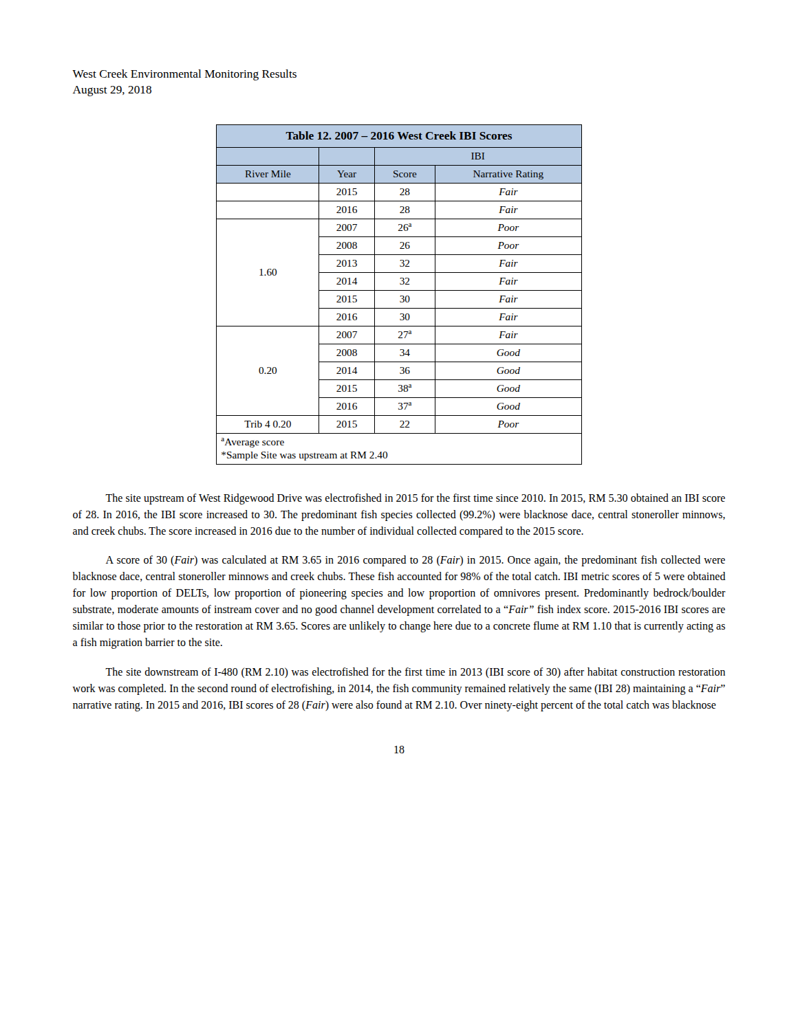West Creek Environmental Monitoring Results
August 29, 2018
Table 12. 2007 – 2016 West Creek IBI Scores
| | | IBI |
| River Mile | Year | Score | Narrative Rating |
| | 2015 | 28 | Fair |
| | 2016 | 28 | Fair |
| 1.60 | 2007 | 26 a | Poor |
| 2008 | 26 | Poor |
| 2013 | 32 | Fair |
| 2014 | 32 | Fair |
| 2015 | 30 | Fair |
| 2016 | 30 | Fair |
| 0.20 | 2007 | 27 a | Fair |
| 2008 | 34 | Good |
| 2014 | 36 | Good |
| 2015 | 38 a | Good |
| 2016 | 37 a | Good |
| Trib 4 0.20 | 2015 | 22 | Poor |
| a Average score *Sample Site was upstream at RM 2.40 |
The site upstream of West Ridgewood Drive was electrofished in 2015 for the first time since 2010. In 2015, RM 5.30 obtained an IBI score of 28. In 2016, the IBI score increased to 30. The predominant fish species collected (99.2%) were blacknose dace, central stoneroller minnows, and creek chubs. The score increased in 2016 due to the number of individual collected compared to the 2015 score.
A score of 30 (Fair) was calculated at RM 3.65 in 2016 compared to 28 (Fair) in 2015. Once again, the predominant fish collected were blacknose dace, central stoneroller minnows and creek chubs. These fish accounted for 98% of the total catch. IBI metric scores of 5 were obtained for low proportion of DELTs, low proportion of pioneering species and low proportion of omnivores present. Predominantly bedrock/boulder substrate, moderate amounts of instream cover and no good channel development correlated to a “Fair” fish index score. 2015-2016 IBI scores are similar to those prior to the restoration at RM 3.65. Scores are unlikely to change here due to a concrete flume at RM 1.10 that is currently acting as a fish migration barrier to the site.
The site downstream of I-480 (RM 2.10) was electrofished for the first time in 2013 (IBI score of 30) after habitat construction restoration work was completed. In the second round of electrofishing, in 2014, the fish community remained relatively the same (IBI 28) maintaining a “Fair” narrative rating. In 2015 and 2016, IBI scores of 28 (Fair) were also found at RM 2.10. Over ninety-eight percent of the total catch was blacknose
18